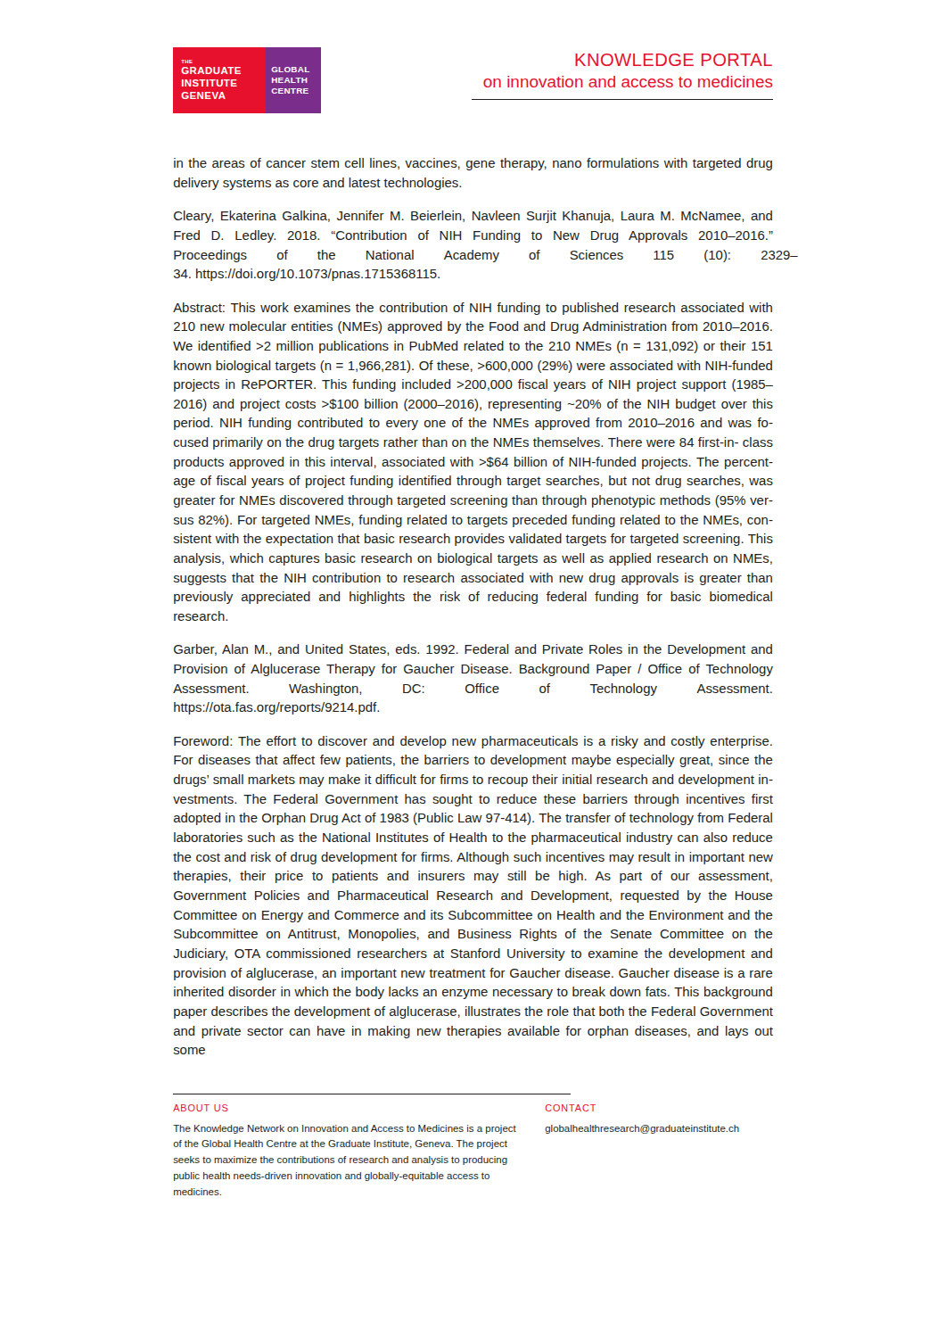THE
GRADUATE
INSTITUTE
GENEVA
GLOBAL
HEALTH
CENTRE
Knowledge Portal
on innovation and access to medicines
in the areas of cancer stem cell lines, vaccines, gene therapy, nano formulations with targeted drug delivery systems as core and latest technologies.
Cleary, Ekaterina Galkina, Jennifer M. Beierlein, Navleen Surjit Khanuja, Laura M. McNamee, and Fred D. Ledley. 2018. “Contribution of NIH Funding to New Drug Approvals 2010–2016.” Proceedings of the National Academy of Sciences 115 (10): 2329–34. https://doi.org/10.1073/pnas.1715368115.
Abstract: This work examines the contribution of NIH funding to published research associated with 210 new molecular entities (NMEs) approved by the Food and Drug Administration from 2010–2016. We identified >2 million publications in PubMed related to the 210 NMEs (n = 131,092) or their 151 known biological targets (n = 1,966,281). Of these, >600,000 (29%) were associated with NIH-funded projects in RePORTER. This funding included >200,000 fiscal years of NIH project support (1985– 2016) and project costs >$100 billion (2000–2016), representing ~20% of the NIH budget over this period. NIH funding contributed to every one of the NMEs approved from 2010–2016 and was focused primarily on the drug targets rather than on the NMEs themselves. There were 84 first-in- class products approved in this interval, associated with >$64 billion of NIH-funded projects. The percentage of fiscal years of project funding identified through target searches, but not drug searches, was greater for NMEs discovered through targeted screening than through phenotypic methods (95% versus 82%). For targeted NMEs, funding related to targets preceded funding related to the NMEs, consistent with the expectation that basic research provides validated targets for targeted screening. This analysis, which captures basic research on biological targets as well as applied research on NMEs, suggests that the NIH contribution to research associated with new drug approvals is greater than previously appreciated and highlights the risk of reducing federal funding for basic biomedical research.
Garber, Alan M., and United States, eds. 1992. Federal and Private Roles in the Development and Provision of Alglucerase Therapy for Gaucher Disease. Background Paper / Office of Technology Assessment. Washington, DC: Office of Technology Assessment. https://ota.fas.org/reports/9214.pdf.
Foreword: The effort to discover and develop new pharmaceuticals is a risky and costly enterprise. For diseases that affect few patients, the barriers to development maybe especially great, since the drugs’ small markets may make it difficult for firms to recoup their initial research and development investments. The Federal Government has sought to reduce these barriers through incentives first adopted in the Orphan Drug Act of 1983 (Public Law 97-414). The transfer of technology from Federal laboratories such as the National Institutes of Health to the pharmaceutical industry can also reduce the cost and risk of drug development for firms. Although such incentives may result in important new therapies, their price to patients and insurers may still be high. As part of our assessment, Government Policies and Pharmaceutical Research and Development, requested by the House Committee on Energy and Commerce and its Subcommittee on Health and the Environment and the Subcommittee on Antitrust, Monopolies, and Business Rights of the Senate Committee on the Judiciary, OTA commissioned researchers at Stanford University to examine the development and provision of alglucerase, an important new treatment for Gaucher disease. Gaucher disease is a rare inherited disorder in which the body lacks an enzyme necessary to break down fats. This background paper describes the development of alglucerase, illustrates the role that both the Federal Government and private sector can have in making new therapies available for orphan diseases, and lays out some
About us
The Knowledge Network on Innovation and Access to Medicines is a project of the Global Health Centre at the Graduate Institute, Geneva. The project seeks to maximize the contributions of research and analysis to producing public health needs-driven innovation and globally-equitable access to medicines.
Contact
globalhealthresearch@graduateinstitute.ch